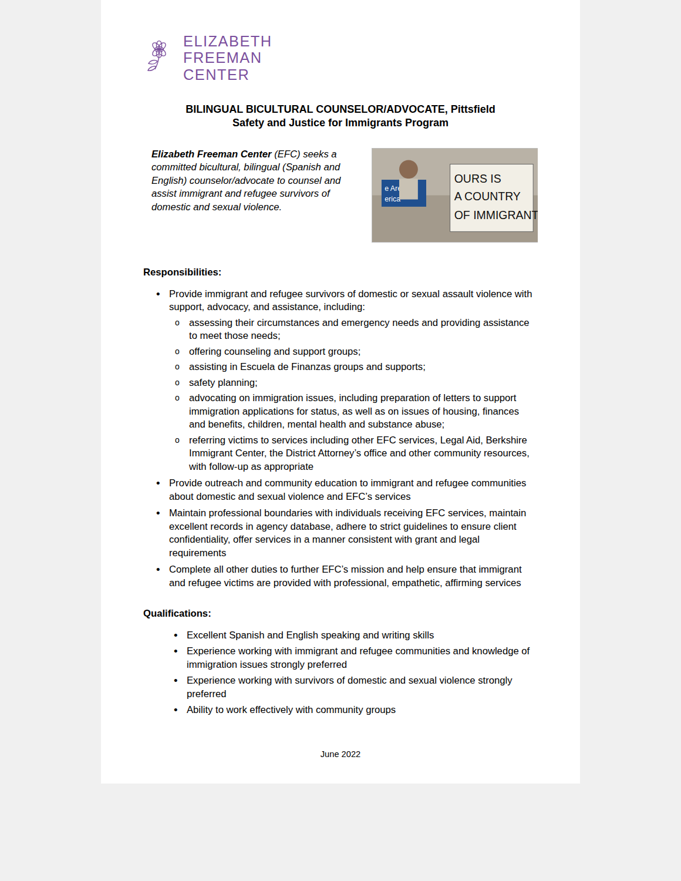ELIZABETH
FREEMAN
CENTER
BILINGUAL BICULTURAL COUNSELOR/ADVOCATE, Pittsfield Safety and Justice for Immigrants Program
Elizabeth Freeman Center (EFC) seeks a committed bicultural, bilingual (Spanish and English) counselor/advocate to counsel and assist immigrant and refugee survivors of domestic and sexual violence.
Responsibilities:
Provide immigrant and refugee survivors of domestic or sexual assault violence with support, advocacy, and assistance, including:
assessing their circumstances and emergency needs and providing assistance to meet those needs;
offering counseling and support groups;
assisting in Escuela de Finanzas groups and supports;
safety planning;
advocating on immigration issues, including preparation of letters to support immigration applications for status, as well as on issues of housing, finances and benefits, children, mental health and substance abuse;
referring victims to services including other EFC services, Legal Aid, Berkshire Immigrant Center, the District Attorney’s office and other community resources, with follow-up as appropriate
Provide outreach and community education to immigrant and refugee communities about domestic and sexual violence and EFC’s services
Maintain professional boundaries with individuals receiving EFC services, maintain excellent records in agency database, adhere to strict guidelines to ensure client confidentiality, offer services in a manner consistent with grant and legal requirements
Complete all other duties to further EFC’s mission and help ensure that immigrant and refugee victims are provided with professional, empathetic, affirming services
Qualifications:
Excellent Spanish and English speaking and writing skills
Experience working with immigrant and refugee communities and knowledge of immigration issues strongly preferred
Experience working with survivors of domestic and sexual violence strongly preferred
Ability to work effectively with community groups
June 2022